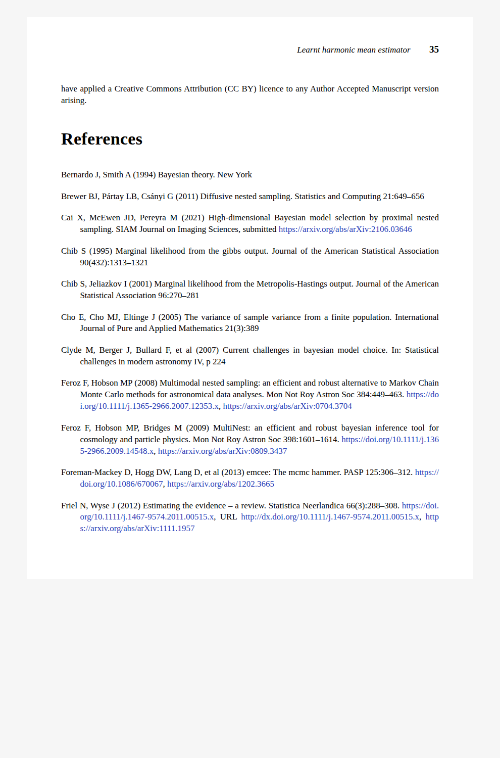Learnt harmonic mean estimator 35
have applied a Creative Commons Attribution (CC BY) licence to any Author Accepted Manuscript version arising.
References
Bernardo J, Smith A (1994) Bayesian theory. New York
Brewer BJ, Pártay LB, Csányi G (2011) Diffusive nested sampling. Statistics and Computing 21:649–656
Cai X, McEwen JD, Pereyra M (2021) High-dimensional Bayesian model selection by proximal nested sampling. SIAM Journal on Imaging Sciences, submitted https://arxiv.org/abs/arXiv:2106.03646
Chib S (1995) Marginal likelihood from the gibbs output. Journal of the American Statistical Association 90(432):1313–1321
Chib S, Jeliazkov I (2001) Marginal likelihood from the Metropolis-Hastings output. Journal of the American Statistical Association 96:270–281
Cho E, Cho MJ, Eltinge J (2005) The variance of sample variance from a finite population. International Journal of Pure and Applied Mathematics 21(3):389
Clyde M, Berger J, Bullard F, et al (2007) Current challenges in bayesian model choice. In: Statistical challenges in modern astronomy IV, p 224
Feroz F, Hobson MP (2008) Multimodal nested sampling: an efficient and robust alternative to Markov Chain Monte Carlo methods for astronomical data analyses. Mon Not Roy Astron Soc 384:449–463. https://doi.org/10.1111/j.1365-2966.2007.12353.x, https://arxiv.org/abs/arXiv:0704.3704
Feroz F, Hobson MP, Bridges M (2009) MultiNest: an efficient and robust bayesian inference tool for cosmology and particle physics. Mon Not Roy Astron Soc 398:1601–1614. https://doi.org/10.1111/j.1365-2966.2009.14548.x, https://arxiv.org/abs/arXiv:0809.3437
Foreman-Mackey D, Hogg DW, Lang D, et al (2013) emcee: The mcmc hammer. PASP 125:306–312. https://doi.org/10.1086/670067, https://arxiv.org/abs/1202.3665
Friel N, Wyse J (2012) Estimating the evidence – a review. Statistica Neerlandica 66(3):288–308. https://doi.org/10.1111/j.1467-9574.2011.00515.x, URL http://dx.doi.org/10.1111/j.1467-9574.2011.00515.x, https://arxiv.org/abs/arXiv:1111.1957